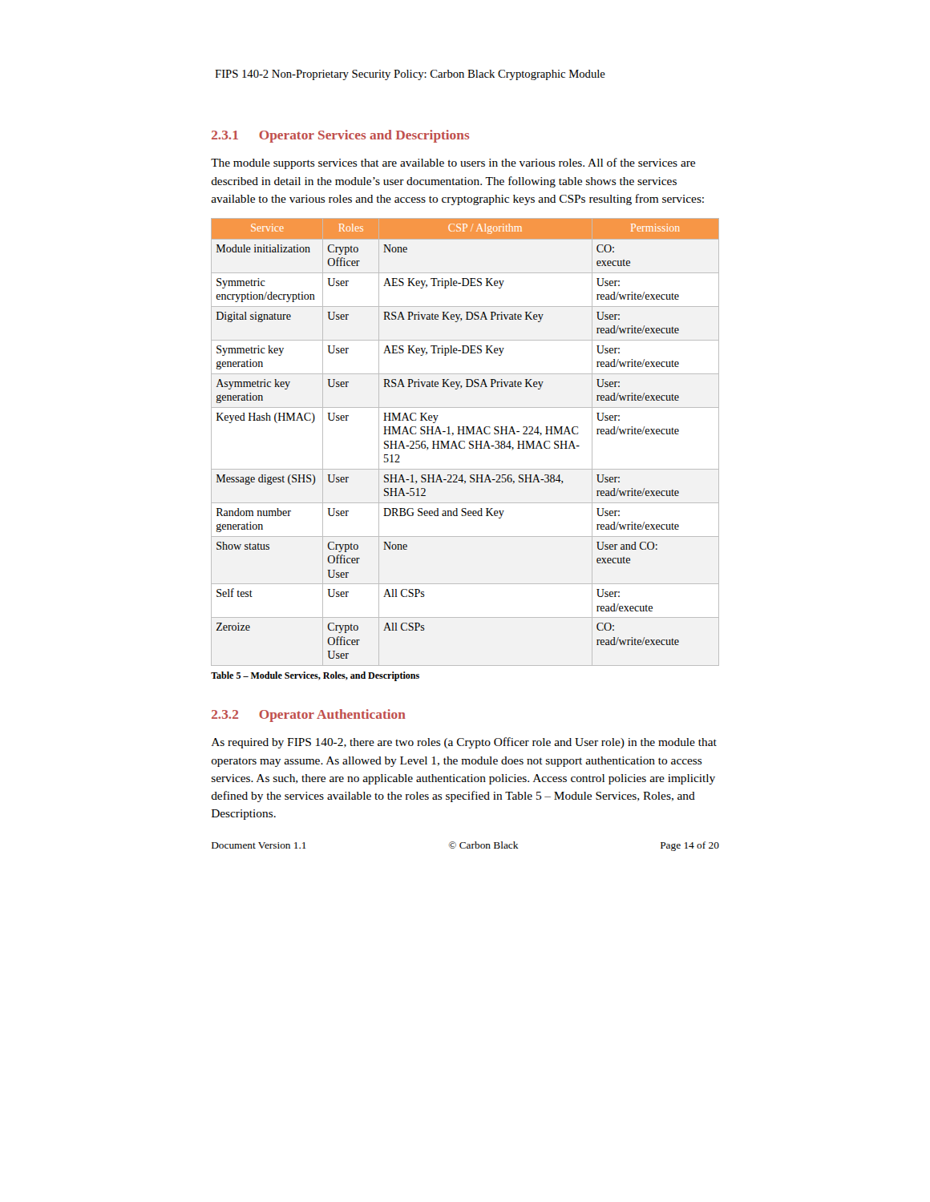FIPS 140-2 Non-Proprietary Security Policy: Carbon Black Cryptographic Module
2.3.1 Operator Services and Descriptions
The module supports services that are available to users in the various roles. All of the services are described in detail in the module’s user documentation. The following table shows the services available to the various roles and the access to cryptographic keys and CSPs resulting from services:
| Service | Roles | CSP / Algorithm | Permission |
| --- | --- | --- | --- |
| Module initialization | Crypto Officer | None | CO: execute |
| Symmetric encryption/decryption | User | AES Key, Triple-DES Key | User: read/write/execute |
| Digital signature | User | RSA Private Key, DSA Private Key | User: read/write/execute |
| Symmetric key generation | User | AES Key, Triple-DES Key | User: read/write/execute |
| Asymmetric key generation | User | RSA Private Key, DSA Private Key | User: read/write/execute |
| Keyed Hash (HMAC) | User | HMAC Key HMAC SHA-1, HMAC SHA- 224, HMAC SHA-256, HMAC SHA-384, HMAC SHA-512 | User: read/write/execute |
| Message digest (SHS) | User | SHA-1, SHA-224, SHA-256, SHA-384, SHA-512 | User: read/write/execute |
| Random number generation | User | DRBG Seed and Seed Key | User: read/write/execute |
| Show status | Crypto Officer User | None | User and CO: execute |
| Self test | User | All CSPs | User: read/execute |
| Zeroize | Crypto Officer User | All CSPs | CO: read/write/execute |
Table 5 – Module Services, Roles, and Descriptions
2.3.2 Operator Authentication
As required by FIPS 140-2, there are two roles (a Crypto Officer role and User role) in the module that operators may assume. As allowed by Level 1, the module does not support authentication to access services. As such, there are no applicable authentication policies. Access control policies are implicitly defined by the services available to the roles as specified in Table 5 – Module Services, Roles, and Descriptions.
Document Version 1.1
© Carbon Black
Page 14 of 20